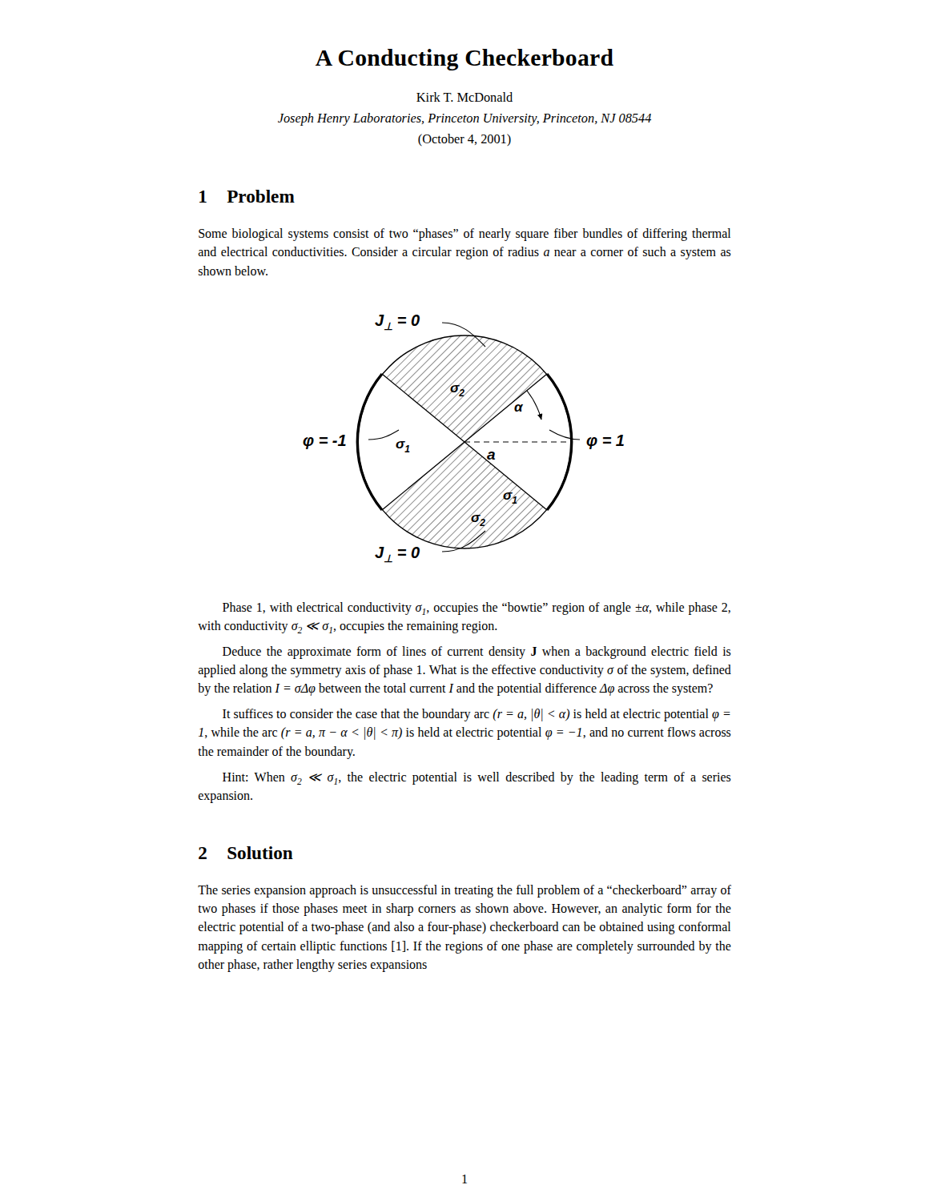A Conducting Checkerboard
Kirk T. McDonald
Joseph Henry Laboratories, Princeton University, Princeton, NJ 08544
(October 4, 2001)
1 Problem
Some biological systems consist of two “phases” of nearly square fiber bundles of differing thermal and electrical conductivities. Consider a circular region of radius a near a corner of such a system as shown below.
σ1 σ1 σ2 σ2 α a J⊥ = 0 J⊥ = 0 φ = -1 φ = 1
Phase 1, with electrical conductivity σ1, occupies the “bowtie” region of angle ±α, while phase 2, with conductivity σ2 ≪ σ1, occupies the remaining region.
Deduce the approximate form of lines of current density J when a background electric field is applied along the symmetry axis of phase 1. What is the effective conductivity σ of the system, defined by the relation I = σΔφ between the total current I and the potential difference Δφ across the system?
It suffices to consider the case that the boundary arc (r = a, |θ| < α) is held at electric potential φ = 1, while the arc (r = a, π − α < |θ| < π) is held at electric potential φ = −1, and no current flows across the remainder of the boundary.
Hint: When σ2 ≪ σ1, the electric potential is well described by the leading term of a series expansion.
2 Solution
The series expansion approach is unsuccessful in treating the full problem of a “checkerboard” array of two phases if those phases meet in sharp corners as shown above. However, an analytic form for the electric potential of a two-phase (and also a four-phase) checkerboard can be obtained using conformal mapping of certain elliptic functions [1]. If the regions of one phase are completely surrounded by the other phase, rather lengthy series expansions
1